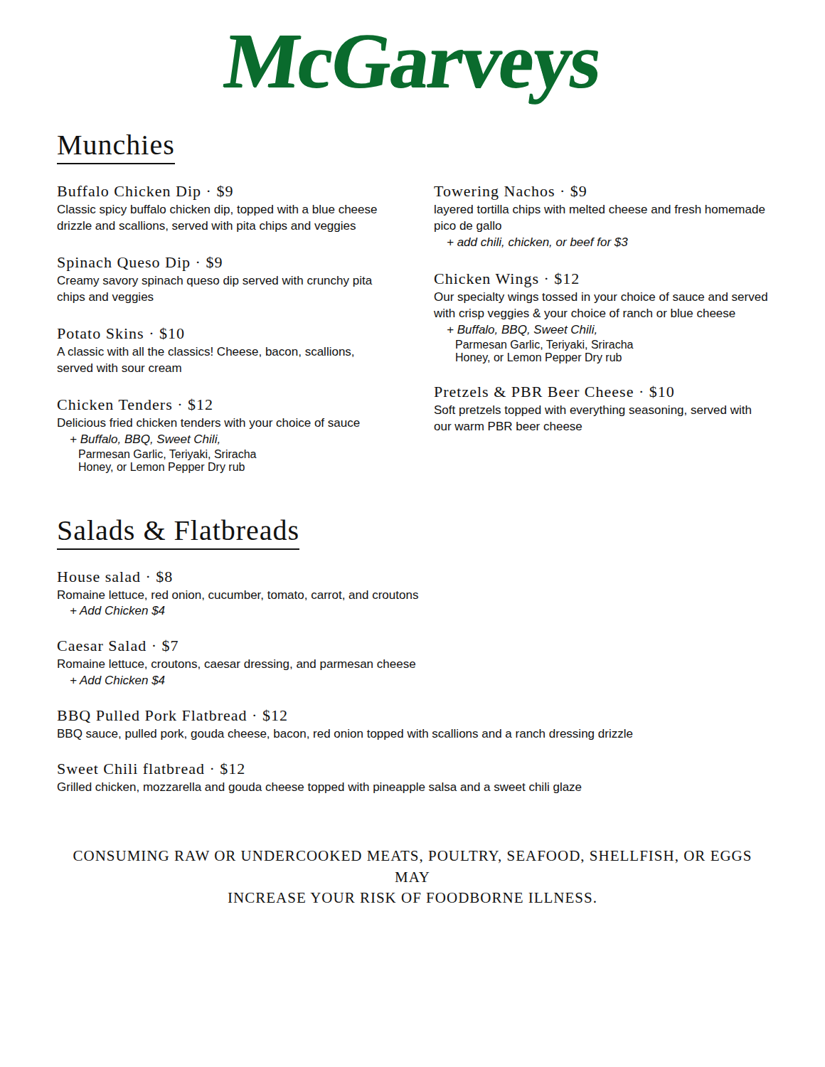McGarveys
Munchies
Buffalo Chicken Dip · $9
Classic spicy buffalo chicken dip, topped with a blue cheese drizzle and scallions, served with pita chips and veggies
Spinach Queso Dip · $9
Creamy savory spinach queso dip served with crunchy pita chips and veggies
Potato Skins · $10
A classic with all the classics! Cheese, bacon, scallions, served with sour cream
Chicken Tenders · $12
Delicious fried chicken tenders with your choice of sauce
+ Buffalo, BBQ, Sweet Chili, Parmesan Garlic, Teriyaki, Sriracha Honey, or Lemon Pepper Dry rub
Towering Nachos · $9
layered tortilla chips with melted cheese and fresh homemade pico de gallo
+ add chili, chicken, or beef for $3
Chicken Wings · $12
Our specialty wings tossed in your choice of sauce and served with crisp veggies & your choice of ranch or blue cheese
+ Buffalo, BBQ, Sweet Chili, Parmesan Garlic, Teriyaki, Sriracha Honey, or Lemon Pepper Dry rub
Pretzels & PBR Beer Cheese · $10
Soft pretzels topped with everything seasoning, served with our warm PBR beer cheese
Salads & Flatbreads
House salad · $8
Romaine lettuce, red onion, cucumber, tomato, carrot, and croutons
+ Add Chicken $4
Caesar Salad · $7
Romaine lettuce, croutons, caesar dressing, and parmesan cheese
+ Add Chicken $4
BBQ Pulled Pork Flatbread · $12
BBQ sauce, pulled pork, gouda cheese, bacon, red onion topped with scallions and a ranch dressing drizzle
Sweet Chili flatbread · $12
Grilled chicken, mozzarella and gouda cheese topped with pineapple salsa and a sweet chili glaze
CONSUMING RAW OR UNDERCOOKED MEATS, POULTRY, SEAFOOD, SHELLFISH, OR EGGS MAY
INCREASE YOUR RISK OF FOODBORNE ILLNESS.